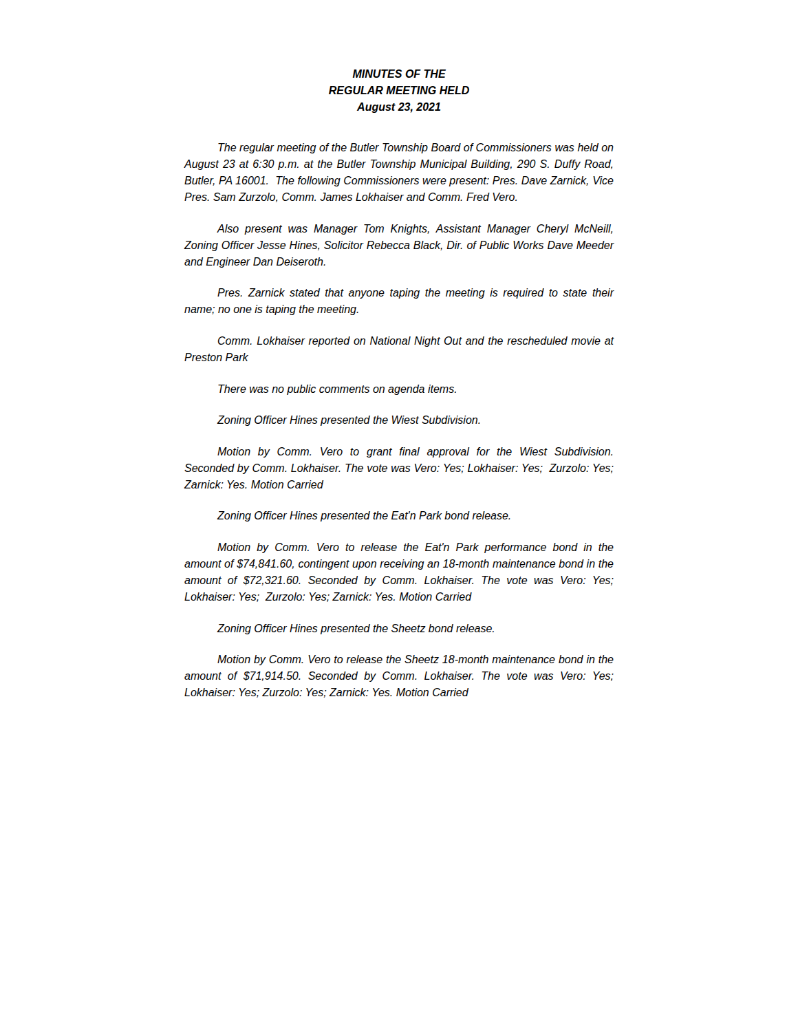MINUTES OF THE REGULAR MEETING HELD August 23, 2021
The regular meeting of the Butler Township Board of Commissioners was held on August 23 at 6:30 p.m. at the Butler Township Municipal Building, 290 S. Duffy Road, Butler, PA 16001. The following Commissioners were present: Pres. Dave Zarnick, Vice Pres. Sam Zurzolo, Comm. James Lokhaiser and Comm. Fred Vero.
Also present was Manager Tom Knights, Assistant Manager Cheryl McNeill, Zoning Officer Jesse Hines, Solicitor Rebecca Black, Dir. of Public Works Dave Meeder and Engineer Dan Deiseroth.
Pres. Zarnick stated that anyone taping the meeting is required to state their name; no one is taping the meeting.
Comm. Lokhaiser reported on National Night Out and the rescheduled movie at Preston Park
There was no public comments on agenda items.
Zoning Officer Hines presented the Wiest Subdivision.
Motion by Comm. Vero to grant final approval for the Wiest Subdivision. Seconded by Comm. Lokhaiser. The vote was Vero: Yes; Lokhaiser: Yes; Zurzolo: Yes; Zarnick: Yes. Motion Carried
Zoning Officer Hines presented the Eat'n Park bond release.
Motion by Comm. Vero to release the Eat'n Park performance bond in the amount of $74,841.60, contingent upon receiving an 18-month maintenance bond in the amount of $72,321.60. Seconded by Comm. Lokhaiser. The vote was Vero: Yes; Lokhaiser: Yes; Zurzolo: Yes; Zarnick: Yes. Motion Carried
Zoning Officer Hines presented the Sheetz bond release.
Motion by Comm. Vero to release the Sheetz 18-month maintenance bond in the amount of $71,914.50. Seconded by Comm. Lokhaiser. The vote was Vero: Yes; Lokhaiser: Yes; Zurzolo: Yes; Zarnick: Yes. Motion Carried